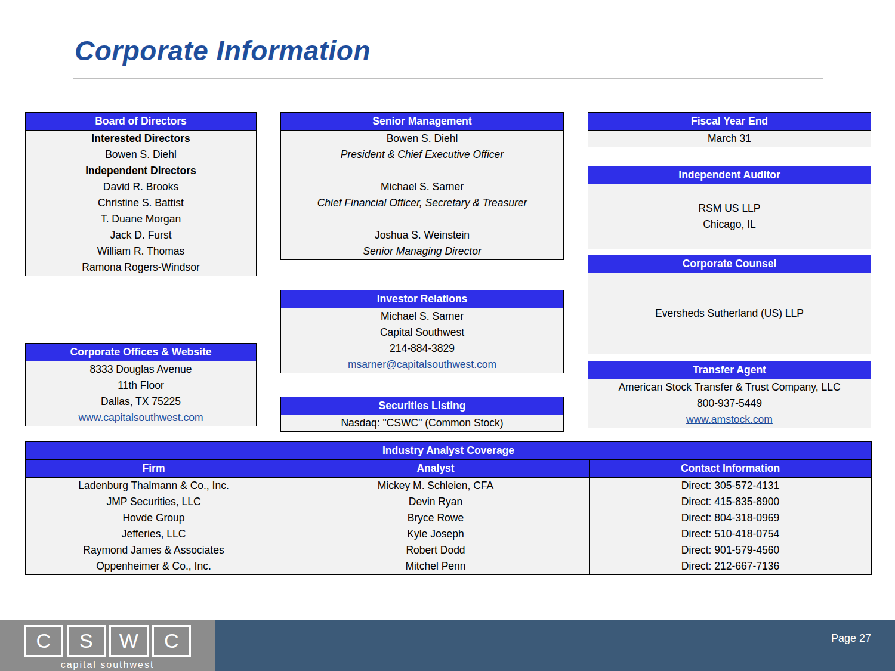Corporate Information
| Board of Directors |
| --- |
| Interested Directors |
| Bowen S. Diehl |
| Independent Directors |
| David R. Brooks |
| Christine S. Battist |
| T. Duane Morgan |
| Jack D. Furst |
| William R. Thomas |
| Ramona Rogers-Windsor |
| Corporate Offices & Website |
| --- |
| 8333 Douglas Avenue |
| 11th Floor |
| Dallas, TX 75225 |
| www.capitalsouthwest.com |
| Senior Management |
| --- |
| Bowen S. Diehl |
| President & Chief Executive Officer |
| Michael S. Sarner |
| Chief Financial Officer, Secretary & Treasurer |
| Joshua S. Weinstein |
| Senior Managing Director |
| Investor Relations |
| --- |
| Michael S. Sarner |
| Capital Southwest |
| 214-884-3829 |
| msarner@capitalsouthwest.com |
| Securities Listing |
| --- |
| Nasdaq: "CSWC" (Common Stock) |
| Fiscal Year End |
| --- |
| March 31 |
| Independent Auditor |
| --- |
| RSM US LLP |
| Chicago, IL |
| Corporate Counsel |
| --- |
| Eversheds Sutherland (US) LLP |
| Transfer Agent |
| --- |
| American Stock Transfer & Trust Company, LLC |
| 800-937-5449 |
| www.amstock.com |
| Industry Analyst Coverage |
| --- |
| Firm | Analyst | Contact Information |
| Ladenburg Thalmann & Co., Inc. | Mickey M. Schleien, CFA | Direct: 305-572-4131 |
| JMP Securities, LLC | Devin Ryan | Direct: 415-835-8900 |
| Hovde Group | Bryce Rowe | Direct: 804-318-0969 |
| Jefferies, LLC | Kyle Joseph | Direct: 510-418-0754 |
| Raymond James & Associates | Robert Dodd | Direct: 901-579-4560 |
| Oppenheimer & Co., Inc. | Mitchel Penn | Direct: 212-667-7136 |
CSWC
capital southwest
Page 27